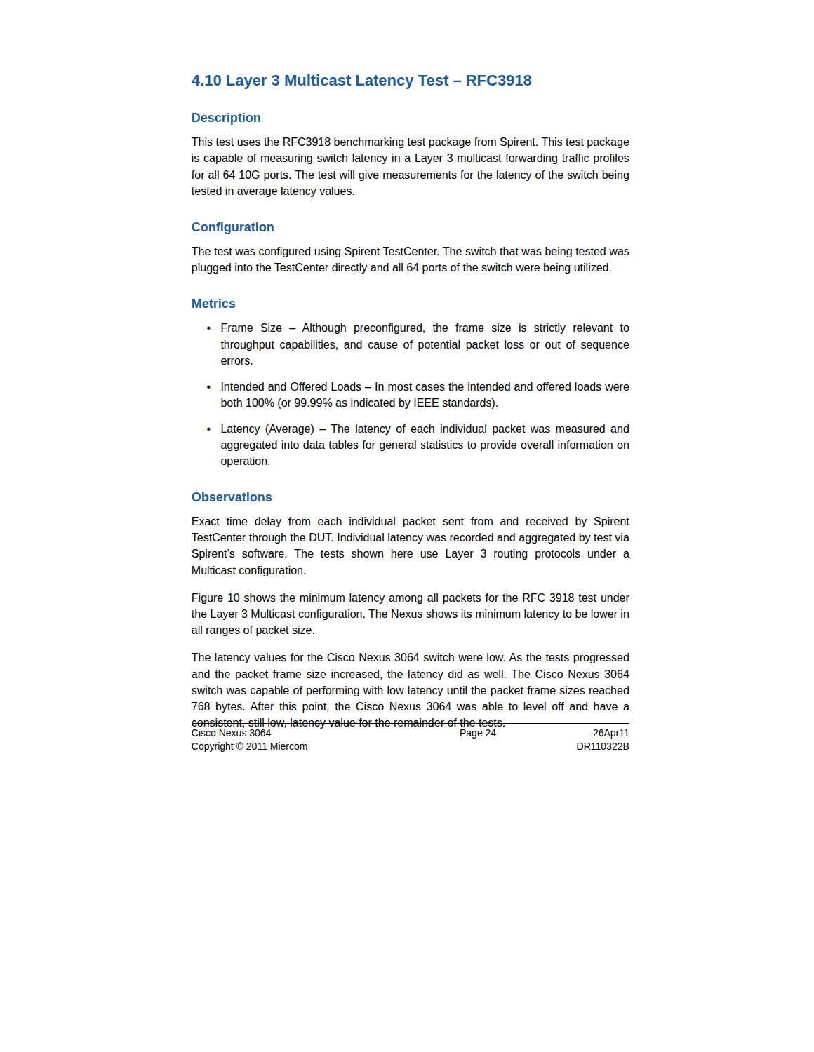4.10 Layer 3 Multicast Latency Test – RFC3918
Description
This test uses the RFC3918 benchmarking test package from Spirent. This test package is capable of measuring switch latency in a Layer 3 multicast forwarding traffic profiles for all 64 10G ports. The test will give measurements for the latency of the switch being tested in average latency values.
Configuration
The test was configured using Spirent TestCenter. The switch that was being tested was plugged into the TestCenter directly and all 64 ports of the switch were being utilized.
Metrics
Frame Size – Although preconfigured, the frame size is strictly relevant to throughput capabilities, and cause of potential packet loss or out of sequence errors.
Intended and Offered Loads – In most cases the intended and offered loads were both 100% (or 99.99% as indicated by IEEE standards).
Latency (Average) – The latency of each individual packet was measured and aggregated into data tables for general statistics to provide overall information on operation.
Observations
Exact time delay from each individual packet sent from and received by Spirent TestCenter through the DUT. Individual latency was recorded and aggregated by test via Spirent’s software. The tests shown here use Layer 3 routing protocols under a Multicast configuration.
Figure 10 shows the minimum latency among all packets for the RFC 3918 test under the Layer 3 Multicast configuration. The Nexus shows its minimum latency to be lower in all ranges of packet size.
The latency values for the Cisco Nexus 3064 switch were low. As the tests progressed and the packet frame size increased, the latency did as well. The Cisco Nexus 3064 switch was capable of performing with low latency until the packet frame sizes reached 768 bytes. After this point, the Cisco Nexus 3064 was able to level off and have a consistent, still low, latency value for the remainder of the tests.
| Cisco Nexus 3064 | Page 24 | 26Apr11 |
| Copyright © 2011 Miercom | | DR110322B |